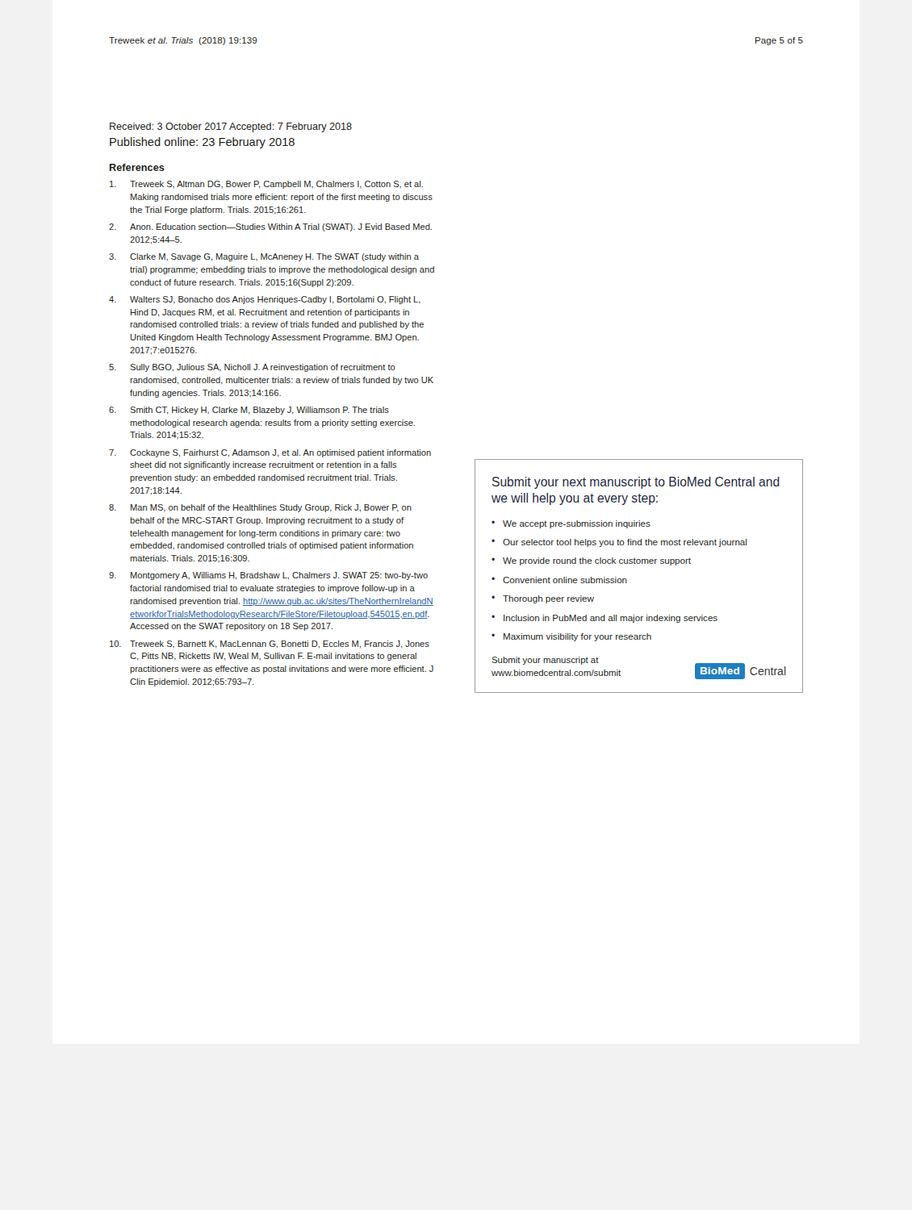Treweek et al. Trials (2018) 19:139
Page 5 of 5
Received: 3 October 2017 Accepted: 7 February 2018
Published online: 23 February 2018
References
1. Treweek S, Altman DG, Bower P, Campbell M, Chalmers I, Cotton S, et al. Making randomised trials more efficient: report of the first meeting to discuss the Trial Forge platform. Trials. 2015;16:261.
2. Anon. Education section—Studies Within A Trial (SWAT). J Evid Based Med. 2012;5:44–5.
3. Clarke M, Savage G, Maguire L, McAneney H. The SWAT (study within a trial) programme; embedding trials to improve the methodological design and conduct of future research. Trials. 2015;16(Suppl 2):209.
4. Walters SJ, Bonacho dos Anjos Henriques-Cadby I, Bortolami O, Flight L, Hind D, Jacques RM, et al. Recruitment and retention of participants in randomised controlled trials: a review of trials funded and published by the United Kingdom Health Technology Assessment Programme. BMJ Open. 2017;7:e015276.
5. Sully BGO, Julious SA, Nicholl J. A reinvestigation of recruitment to randomised, controlled, multicenter trials: a review of trials funded by two UK funding agencies. Trials. 2013;14:166.
6. Smith CT, Hickey H, Clarke M, Blazeby J, Williamson P. The trials methodological research agenda: results from a priority setting exercise. Trials. 2014;15:32.
7. Cockayne S, Fairhurst C, Adamson J, et al. An optimised patient information sheet did not significantly increase recruitment or retention in a falls prevention study: an embedded randomised recruitment trial. Trials. 2017;18:144.
8. Man MS, on behalf of the Healthlines Study Group, Rick J, Bower P, on behalf of the MRC-START Group. Improving recruitment to a study of telehealth management for long-term conditions in primary care: two embedded, randomised controlled trials of optimised patient information materials. Trials. 2015;16:309.
9. Montgomery A, Williams H, Bradshaw L, Chalmers J. SWAT 25: two-by-two factorial randomised trial to evaluate strategies to improve follow-up in a randomised prevention trial. http://www.qub.ac.uk/sites/TheNorthernIrelandNetworkforTrialsMethodologyResearch/FileStore/Filetoupload,545015,en.pdf. Accessed on the SWAT repository on 18 Sep 2017.
10. Treweek S, Barnett K, MacLennan G, Bonetti D, Eccles M, Francis J, Jones C, Pitts NB, Ricketts IW, Weal M, Sullivan F. E-mail invitations to general practitioners were as effective as postal invitations and were more efficient. J Clin Epidemiol. 2012;65:793–7.
Submit your next manuscript to BioMed Central and we will help you at every step:
We accept pre-submission inquiries
Our selector tool helps you to find the most relevant journal
We provide round the clock customer support
Convenient online submission
Thorough peer review
Inclusion in PubMed and all major indexing services
Maximum visibility for your research
Submit your manuscript at www.biomedcentral.com/submit
BioMed Central